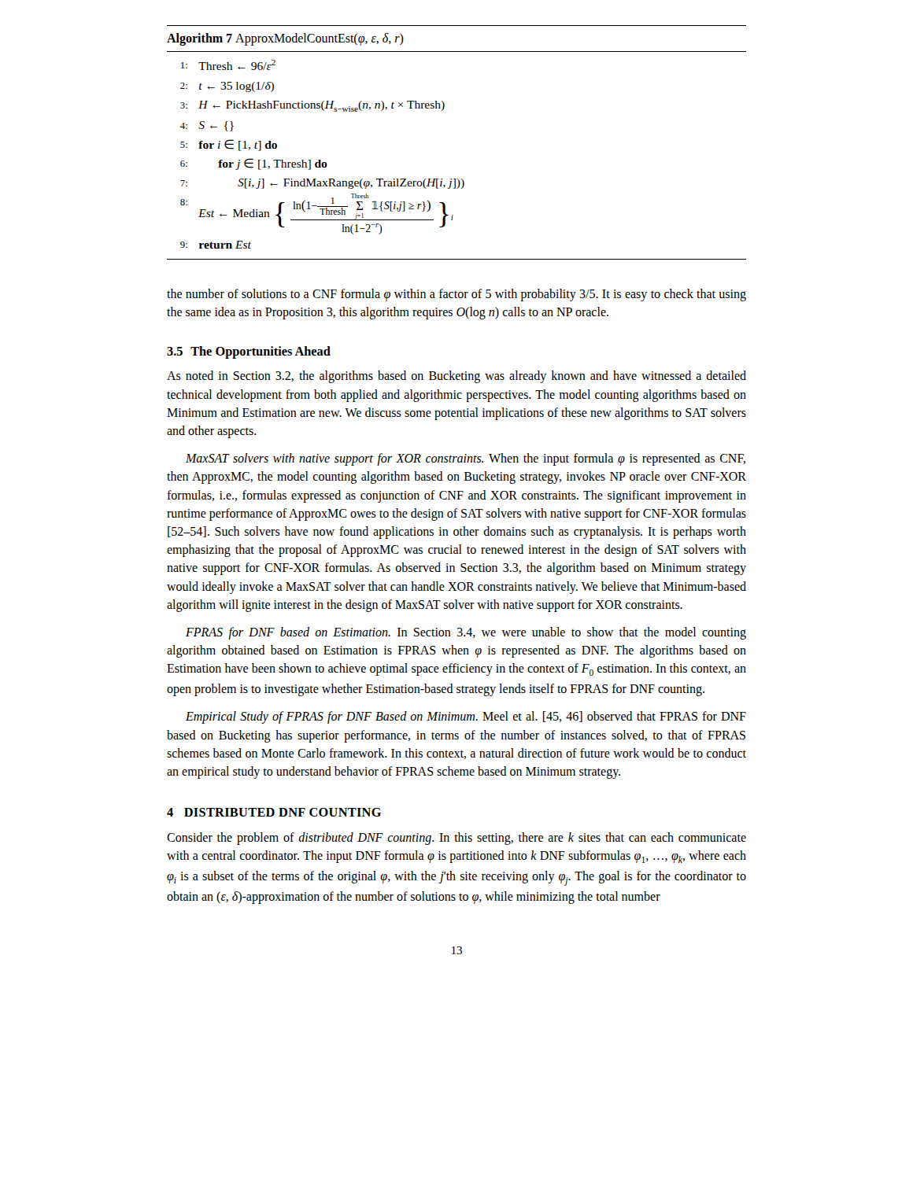Algorithm 7 ApproxModelCountEst(φ, ε, δ, r)
Thresh ← 96/ε2
t ← 35 log(1/δ)
H ← PickHashFunctions(Hs−wise(n, n), t × Thresh)
S ← {}
for i ∈ [1, t] do
for j ∈ [1, Thresh] do
S[i, j] ← FindMaxRange(φ, TrailZero(H[i, j]))
Est ← Median { ln(1−1 Thresh Thresh Σj=1 𝟙{S[i,j] ≥ r}) ln(1−2−r) }i
return Est
the number of solutions to a CNF formula φ within a factor of 5 with probability 3/5. It is easy to check that using the same idea as in Proposition 3, this algorithm requires O(log n) calls to an NP oracle.
3.5 The Opportunities Ahead
As noted in Section 3.2, the algorithms based on Bucketing was already known and have witnessed a detailed technical development from both applied and algorithmic perspectives. The model counting algorithms based on Minimum and Estimation are new. We discuss some potential implications of these new algorithms to SAT solvers and other aspects.
MaxSAT solvers with native support for XOR constraints. When the input formula φ is represented as CNF, then ApproxMC, the model counting algorithm based on Bucketing strategy, invokes NP oracle over CNF-XOR formulas, i.e., formulas expressed as conjunction of CNF and XOR constraints. The significant improvement in runtime performance of ApproxMC owes to the design of SAT solvers with native support for CNF-XOR formulas [52–54]. Such solvers have now found applications in other domains such as cryptanalysis. It is perhaps worth emphasizing that the proposal of ApproxMC was crucial to renewed interest in the design of SAT solvers with native support for CNF-XOR formulas. As observed in Section 3.3, the algorithm based on Minimum strategy would ideally invoke a MaxSAT solver that can handle XOR constraints natively. We believe that Minimum-based algorithm will ignite interest in the design of MaxSAT solver with native support for XOR constraints.
FPRAS for DNF based on Estimation. In Section 3.4, we were unable to show that the model counting algorithm obtained based on Estimation is FPRAS when φ is represented as DNF. The algorithms based on Estimation have been shown to achieve optimal space efficiency in the context of F0 estimation. In this context, an open problem is to investigate whether Estimation-based strategy lends itself to FPRAS for DNF counting.
Empirical Study of FPRAS for DNF Based on Minimum. Meel et al. [45, 46] observed that FPRAS for DNF based on Bucketing has superior performance, in terms of the number of instances solved, to that of FPRAS schemes based on Monte Carlo framework. In this context, a natural direction of future work would be to conduct an empirical study to understand behavior of FPRAS scheme based on Minimum strategy.
4 Distributed DNF Counting
Consider the problem of distributed DNF counting. In this setting, there are k sites that can each communicate with a central coordinator. The input DNF formula φ is partitioned into k DNF subformulas φ1, …, φk, where each φi is a subset of the terms of the original φ, with the j'th site receiving only φj. The goal is for the coordinator to obtain an (ε, δ)-approximation of the number of solutions to φ, while minimizing the total number
13